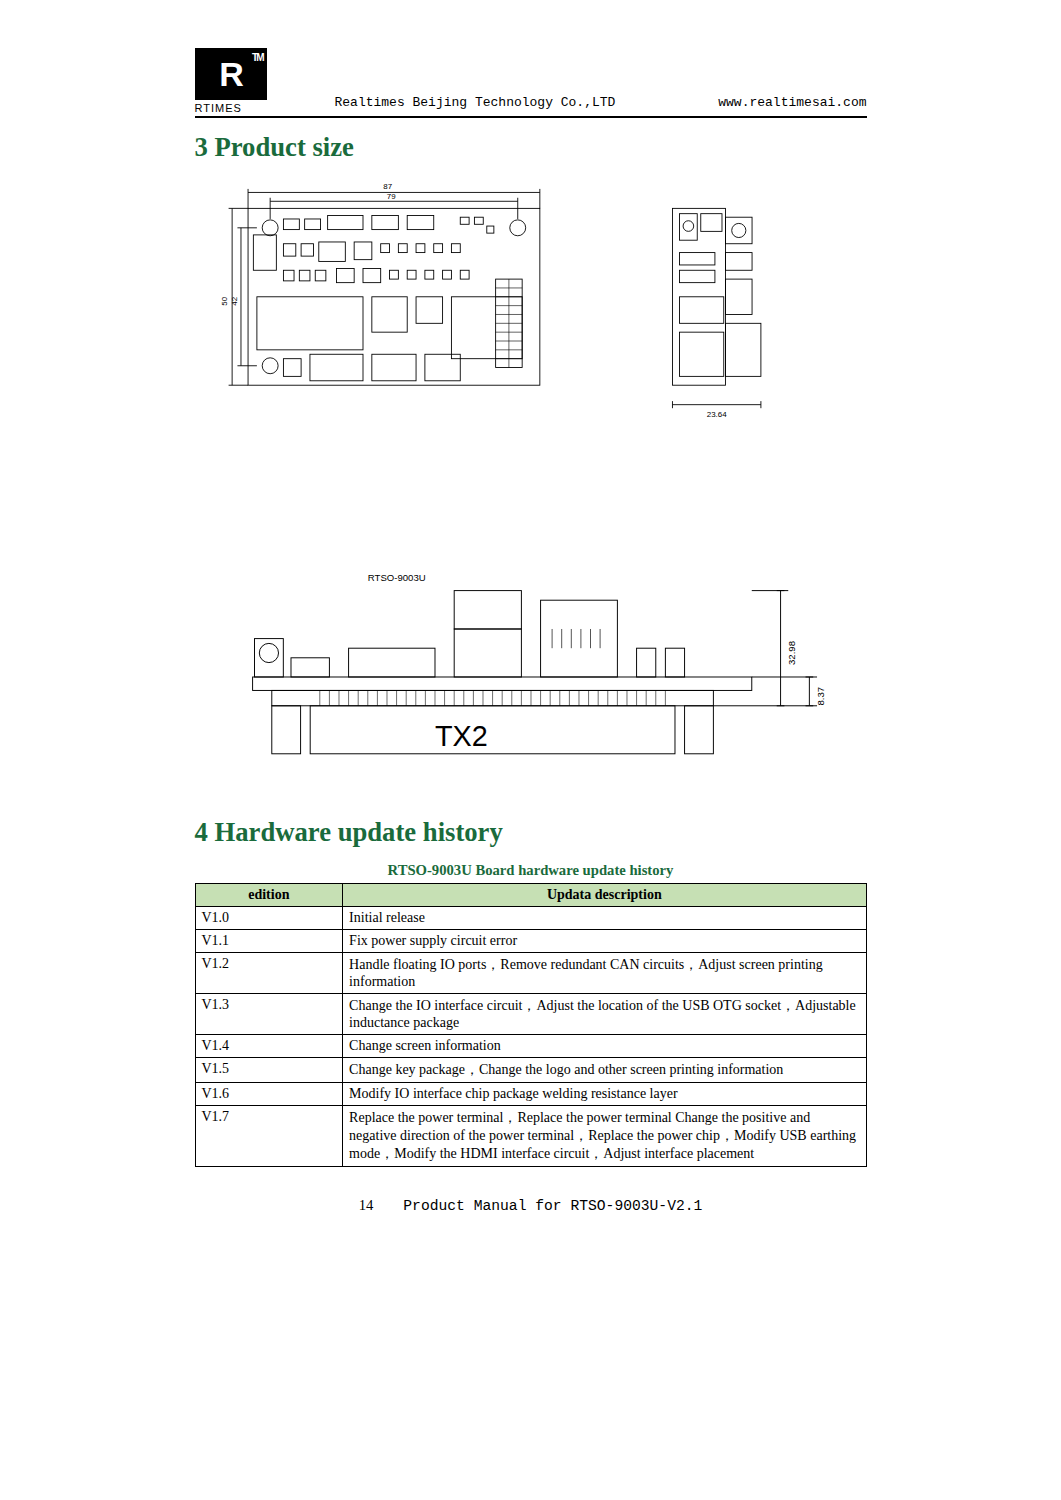RTM
RTIMES
Realtimes Beijing Technology Co.,LTD
www.realtimesai.com
3 Product size
87 79 50 42 23.64
RTSO-9003U 32.98 8.37 TX2
4 Hardware update history
RTSO-9003U Board hardware update history
| edition | Updata description |
| --- | --- |
| V1.0 | Initial release |
| V1.1 | Fix power supply circuit error |
| V1.2 | Handle floating IO ports，Remove redundant CAN circuits，Adjust screen printing information |
| V1.3 | Change the IO interface circuit，Adjust the location of the USB OTG socket，Adjustable inductance package |
| V1.4 | Change screen information |
| V1.5 | Change key package，Change the logo and other screen printing information |
| V1.6 | Modify IO interface chip package welding resistance layer |
| V1.7 | Replace the power terminal，Replace the power terminal Change the positive and negative direction of the power terminal，Replace the power chip，Modify USB earthing mode，Modify the HDMI interface circuit，Adjust interface placement |
14 Product Manual for RTSO-9003U-V2.1